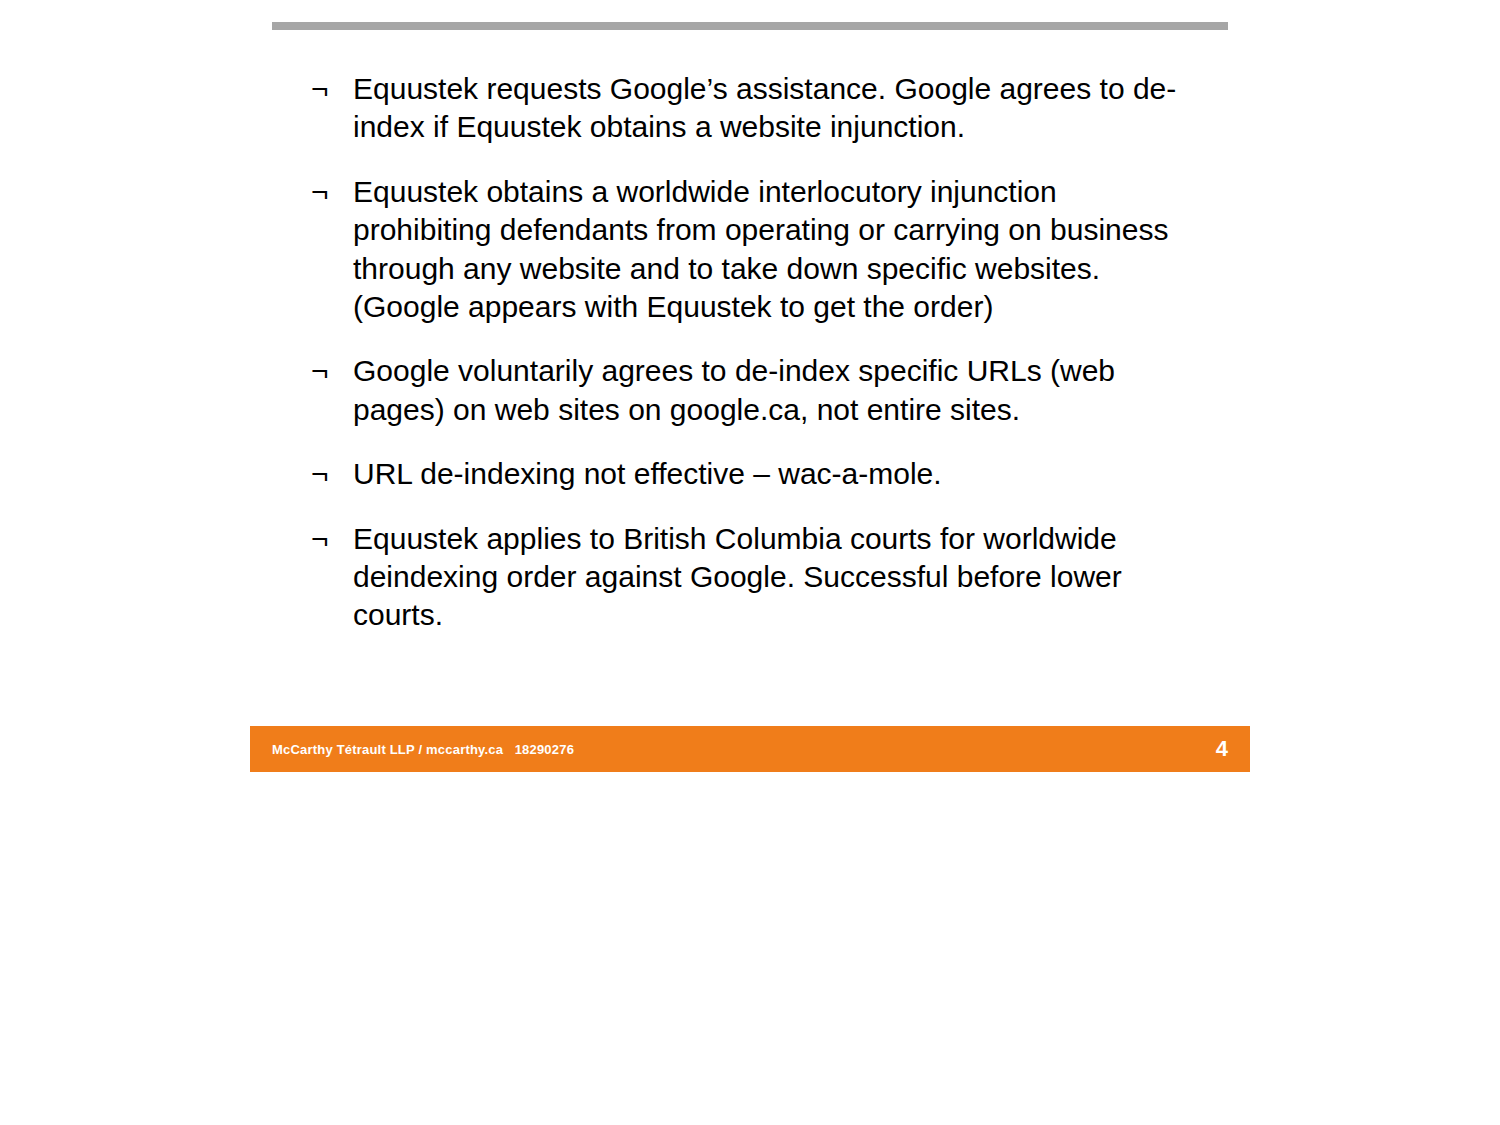Equustek requests Google’s assistance. Google agrees to de-index if Equustek obtains a website injunction.
Equustek obtains a worldwide interlocutory injunction prohibiting defendants from operating or carrying on business through any website and to take down specific websites. (Google appears with Equustek to get the order)
Google voluntarily agrees to de-index specific URLs (web pages) on web sites on google.ca, not entire sites.
URL de-indexing not effective – wac-a-mole.
Equustek applies to British Columbia courts for worldwide deindexing order against Google. Successful before lower courts.
McCarthy Tétrault LLP / mccarthy.ca 18290276 4